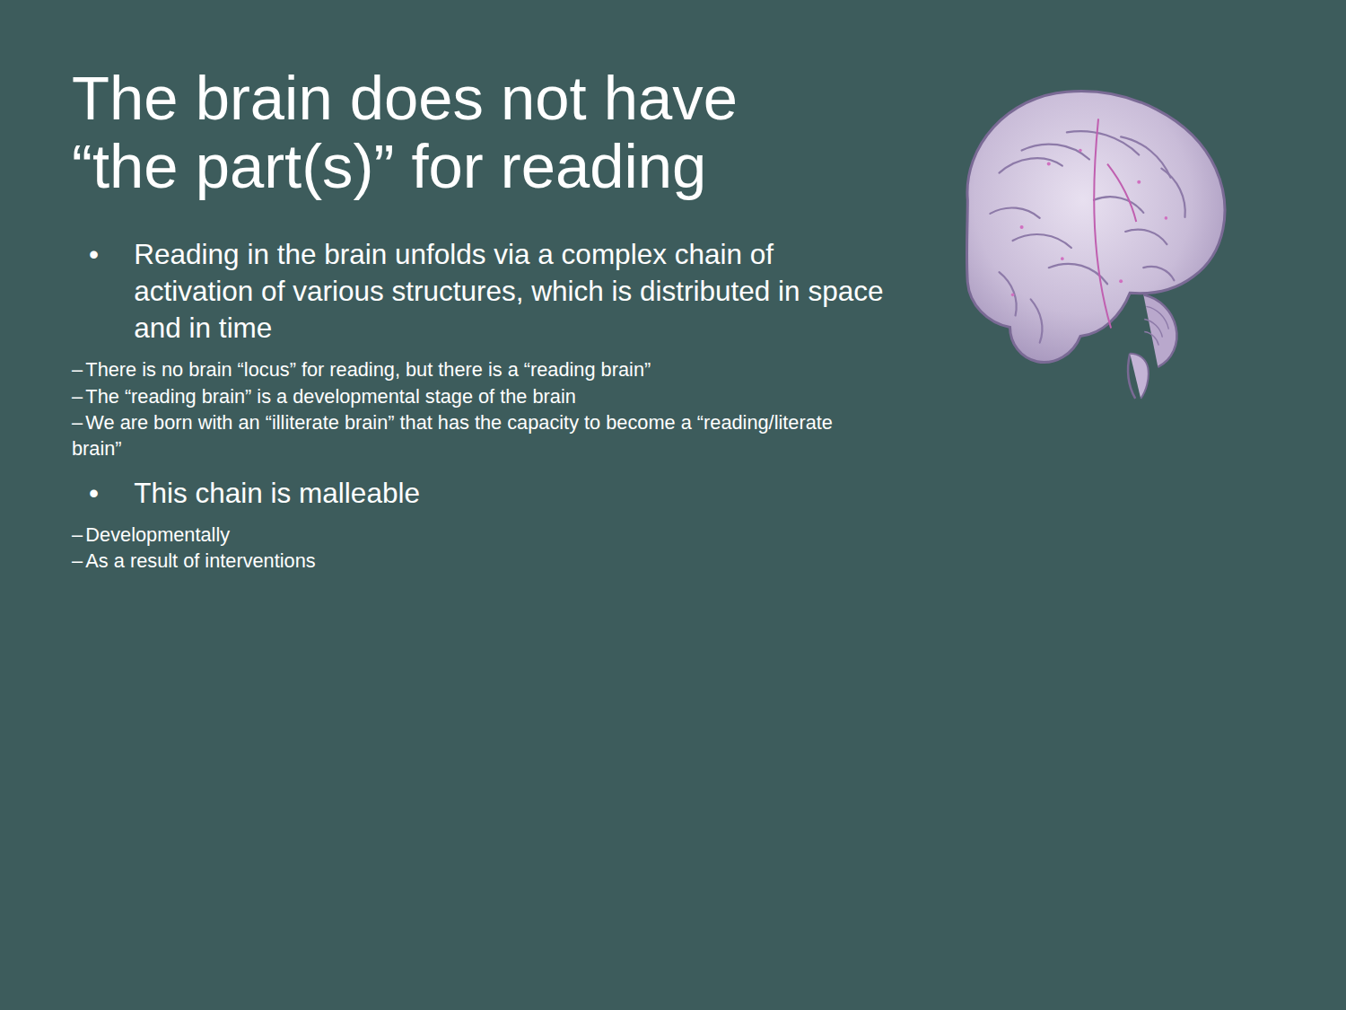The brain does not have “the part(s)” for reading
Reading in the brain unfolds via a complex chain of activation of various structures, which is distributed in space and in time
There is no brain “locus” for reading, but there is a “reading brain”
The “reading brain” is a developmental stage of the brain
We are born with an “illiterate brain” that has the capacity to become a “reading/literate brain”
This chain is malleable
Developmentally
As a result of interventions